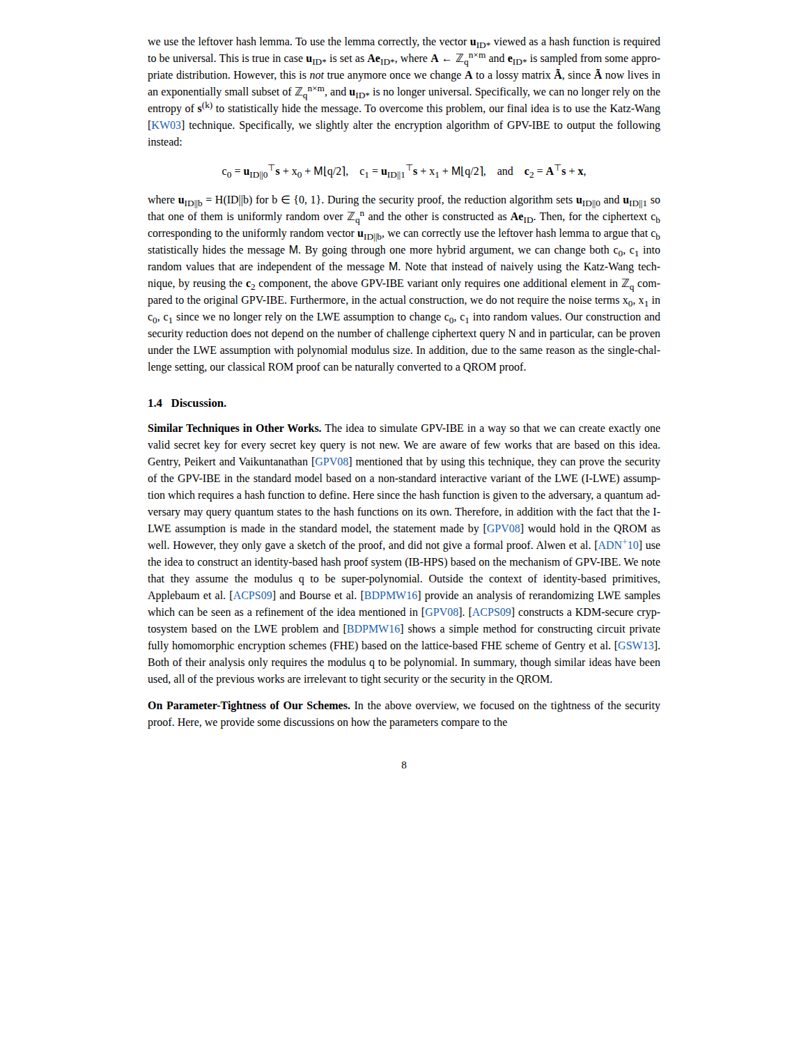we use the leftover hash lemma. To use the lemma correctly, the vector uID* viewed as a hash function is required to be universal. This is true in case uID* is set as AeID*, where A ← ℤqn×m and eID* is sampled from some appropriate distribution. However, this is not true anymore once we change A to a lossy matrix Ã, since Ã now lives in an exponentially small subset of ℤqn×m, and uID* is no longer universal. Specifically, we can no longer rely on the entropy of s(k) to statistically hide the message. To overcome this problem, our final idea is to use the Katz-Wang [KW03] technique. Specifically, we slightly alter the encryption algorithm of GPV-IBE to output the following instead:
c0 = uID||0⊤s + x0 + M⌊q/2⌉, c1 = uID||1⊤s + x1 + M⌊q/2⌉, and c2 = A⊤s + x,
where uID||b = H(ID||b) for b ∈ {0, 1}. During the security proof, the reduction algorithm sets uID||0 and uID||1 so that one of them is uniformly random over ℤqn and the other is constructed as AeID. Then, for the ciphertext cb corresponding to the uniformly random vector uID||b, we can correctly use the leftover hash lemma to argue that cb statistically hides the message M. By going through one more hybrid argument, we can change both c0, c1 into random values that are independent of the message M. Note that instead of naively using the Katz-Wang technique, by reusing the c2 component, the above GPV-IBE variant only requires one additional element in ℤq compared to the original GPV-IBE. Furthermore, in the actual construction, we do not require the noise terms x0, x1 in c0, c1 since we no longer rely on the LWE assumption to change c0, c1 into random values. Our construction and security reduction does not depend on the number of challenge ciphertext query N and in particular, can be proven under the LWE assumption with polynomial modulus size. In addition, due to the same reason as the single-challenge setting, our classical ROM proof can be naturally converted to a QROM proof.
1.4 Discussion.
Similar Techniques in Other Works. The idea to simulate GPV-IBE in a way so that we can create exactly one valid secret key for every secret key query is not new. We are aware of few works that are based on this idea. Gentry, Peikert and Vaikuntanathan [GPV08] mentioned that by using this technique, they can prove the security of the GPV-IBE in the standard model based on a non-standard interactive variant of the LWE (I-LWE) assumption which requires a hash function to define. Here since the hash function is given to the adversary, a quantum adversary may query quantum states to the hash functions on its own. Therefore, in addition with the fact that the I-LWE assumption is made in the standard model, the statement made by [GPV08] would hold in the QROM as well. However, they only gave a sketch of the proof, and did not give a formal proof. Alwen et al. [ADN+10] use the idea to construct an identity-based hash proof system (IB-HPS) based on the mechanism of GPV-IBE. We note that they assume the modulus q to be super-polynomial. Outside the context of identity-based primitives, Applebaum et al. [ACPS09] and Bourse et al. [BDPMW16] provide an analysis of rerandomizing LWE samples which can be seen as a refinement of the idea mentioned in [GPV08]. [ACPS09] constructs a KDM-secure cryptosystem based on the LWE problem and [BDPMW16] shows a simple method for constructing circuit private fully homomorphic encryption schemes (FHE) based on the lattice-based FHE scheme of Gentry et al. [GSW13]. Both of their analysis only requires the modulus q to be polynomial. In summary, though similar ideas have been used, all of the previous works are irrelevant to tight security or the security in the QROM.
On Parameter-Tightness of Our Schemes. In the above overview, we focused on the tightness of the security proof. Here, we provide some discussions on how the parameters compare to the
8